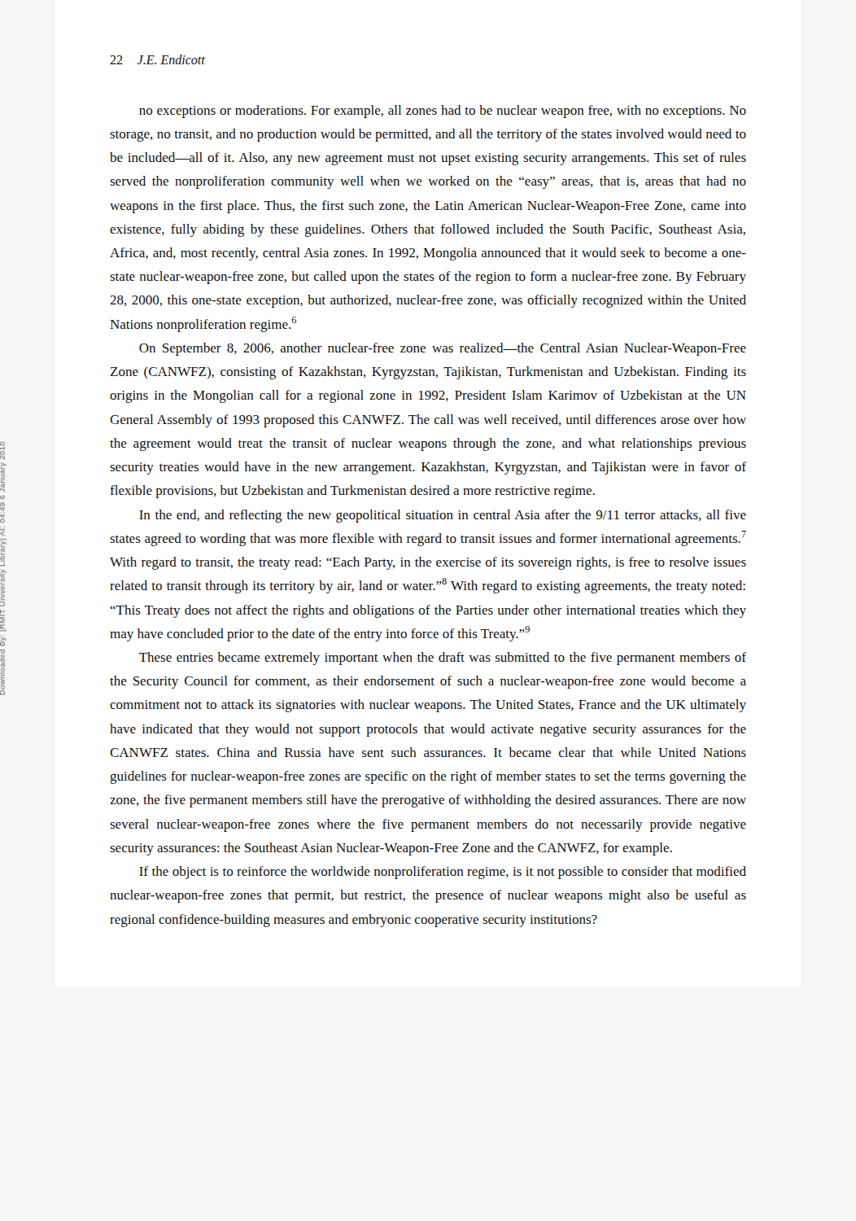Downloaded By: [RMIT University Library] At: 04:49 6 January 2010
22 J.E. Endicott
no exceptions or moderations. For example, all zones had to be nuclear weapon free, with no exceptions. No storage, no transit, and no production would be permitted, and all the territory of the states involved would need to be included—all of it. Also, any new agreement must not upset existing security arrangements. This set of rules served the nonproliferation community well when we worked on the “easy” areas, that is, areas that had no weapons in the first place. Thus, the first such zone, the Latin American Nuclear-Weapon-Free Zone, came into existence, fully abiding by these guidelines. Others that followed included the South Pacific, Southeast Asia, Africa, and, most recently, central Asia zones. In 1992, Mongolia announced that it would seek to become a one-state nuclear-weapon-free zone, but called upon the states of the region to form a nuclear-free zone. By February 28, 2000, this one-state exception, but authorized, nuclear-free zone, was officially recognized within the United Nations nonproliferation regime.6
On September 8, 2006, another nuclear-free zone was realized—the Central Asian Nuclear-Weapon-Free Zone (CANWFZ), consisting of Kazakhstan, Kyrgyzstan, Tajikistan, Turkmenistan and Uzbekistan. Finding its origins in the Mongolian call for a regional zone in 1992, President Islam Karimov of Uzbekistan at the UN General Assembly of 1993 proposed this CANWFZ. The call was well received, until differences arose over how the agreement would treat the transit of nuclear weapons through the zone, and what relationships previous security treaties would have in the new arrangement. Kazakhstan, Kyrgyzstan, and Tajikistan were in favor of flexible provisions, but Uzbekistan and Turkmenistan desired a more restrictive regime.
In the end, and reflecting the new geopolitical situation in central Asia after the 9/11 terror attacks, all five states agreed to wording that was more flexible with regard to transit issues and former international agreements.7 With regard to transit, the treaty read: “Each Party, in the exercise of its sovereign rights, is free to resolve issues related to transit through its territory by air, land or water.”8 With regard to existing agreements, the treaty noted: “This Treaty does not affect the rights and obligations of the Parties under other international treaties which they may have concluded prior to the date of the entry into force of this Treaty.”9
These entries became extremely important when the draft was submitted to the five permanent members of the Security Council for comment, as their endorsement of such a nuclear-weapon-free zone would become a commitment not to attack its signatories with nuclear weapons. The United States, France and the UK ultimately have indicated that they would not support protocols that would activate negative security assurances for the CANWFZ states. China and Russia have sent such assurances. It became clear that while United Nations guidelines for nuclear-weapon-free zones are specific on the right of member states to set the terms governing the zone, the five permanent members still have the prerogative of withholding the desired assurances. There are now several nuclear-weapon-free zones where the five permanent members do not necessarily provide negative security assurances: the Southeast Asian Nuclear-Weapon-Free Zone and the CANWFZ, for example.
If the object is to reinforce the worldwide nonproliferation regime, is it not possible to consider that modified nuclear-weapon-free zones that permit, but restrict, the presence of nuclear weapons might also be useful as regional confidence-building measures and embryonic cooperative security institutions?